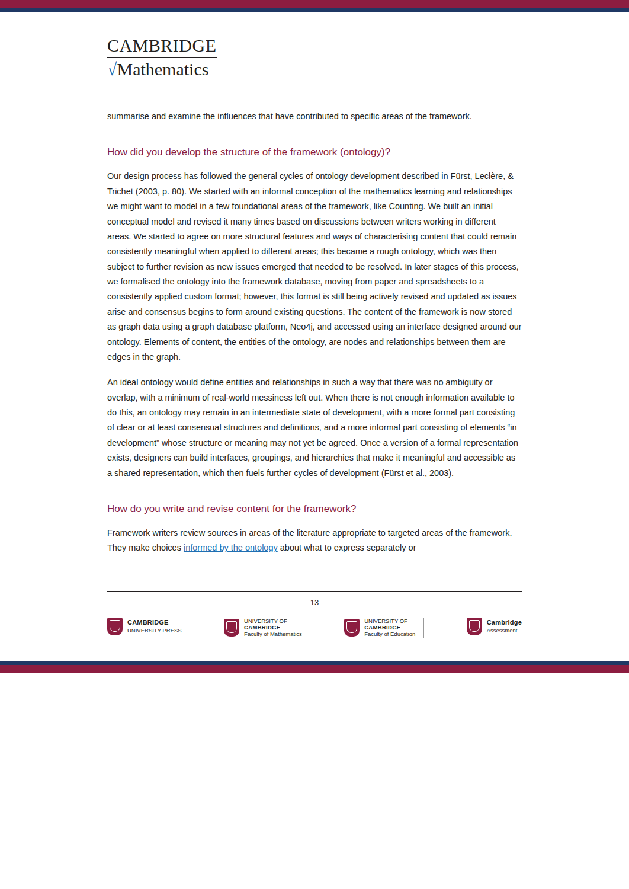CAMBRIDGE √Mathematics
summarise and examine the influences that have contributed to specific areas of the framework.
How did you develop the structure of the framework (ontology)?
Our design process has followed the general cycles of ontology development described in Fürst, Leclère, & Trichet (2003, p. 80). We started with an informal conception of the mathematics learning and relationships we might want to model in a few foundational areas of the framework, like Counting. We built an initial conceptual model and revised it many times based on discussions between writers working in different areas. We started to agree on more structural features and ways of characterising content that could remain consistently meaningful when applied to different areas; this became a rough ontology, which was then subject to further revision as new issues emerged that needed to be resolved. In later stages of this process, we formalised the ontology into the framework database, moving from paper and spreadsheets to a consistently applied custom format; however, this format is still being actively revised and updated as issues arise and consensus begins to form around existing questions. The content of the framework is now stored as graph data using a graph database platform, Neo4j, and accessed using an interface designed around our ontology. Elements of content, the entities of the ontology, are nodes and relationships between them are edges in the graph.
An ideal ontology would define entities and relationships in such a way that there was no ambiguity or overlap, with a minimum of real-world messiness left out. When there is not enough information available to do this, an ontology may remain in an intermediate state of development, with a more formal part consisting of clear or at least consensual structures and definitions, and a more informal part consisting of elements “in development” whose structure or meaning may not yet be agreed. Once a version of a formal representation exists, designers can build interfaces, groupings, and hierarchies that make it meaningful and accessible as a shared representation, which then fuels further cycles of development (Fürst et al., 2003).
How do you write and revise content for the framework?
Framework writers review sources in areas of the literature appropriate to targeted areas of the framework. They make choices informed by the ontology about what to express separately or
13
CAMBRIDGE UNIVERSITY PRESS
UNIVERSITY OF CAMBRIDGE Faculty of Mathematics
UNIVERSITY OF CAMBRIDGE Faculty of Education
Cambridge Assessment